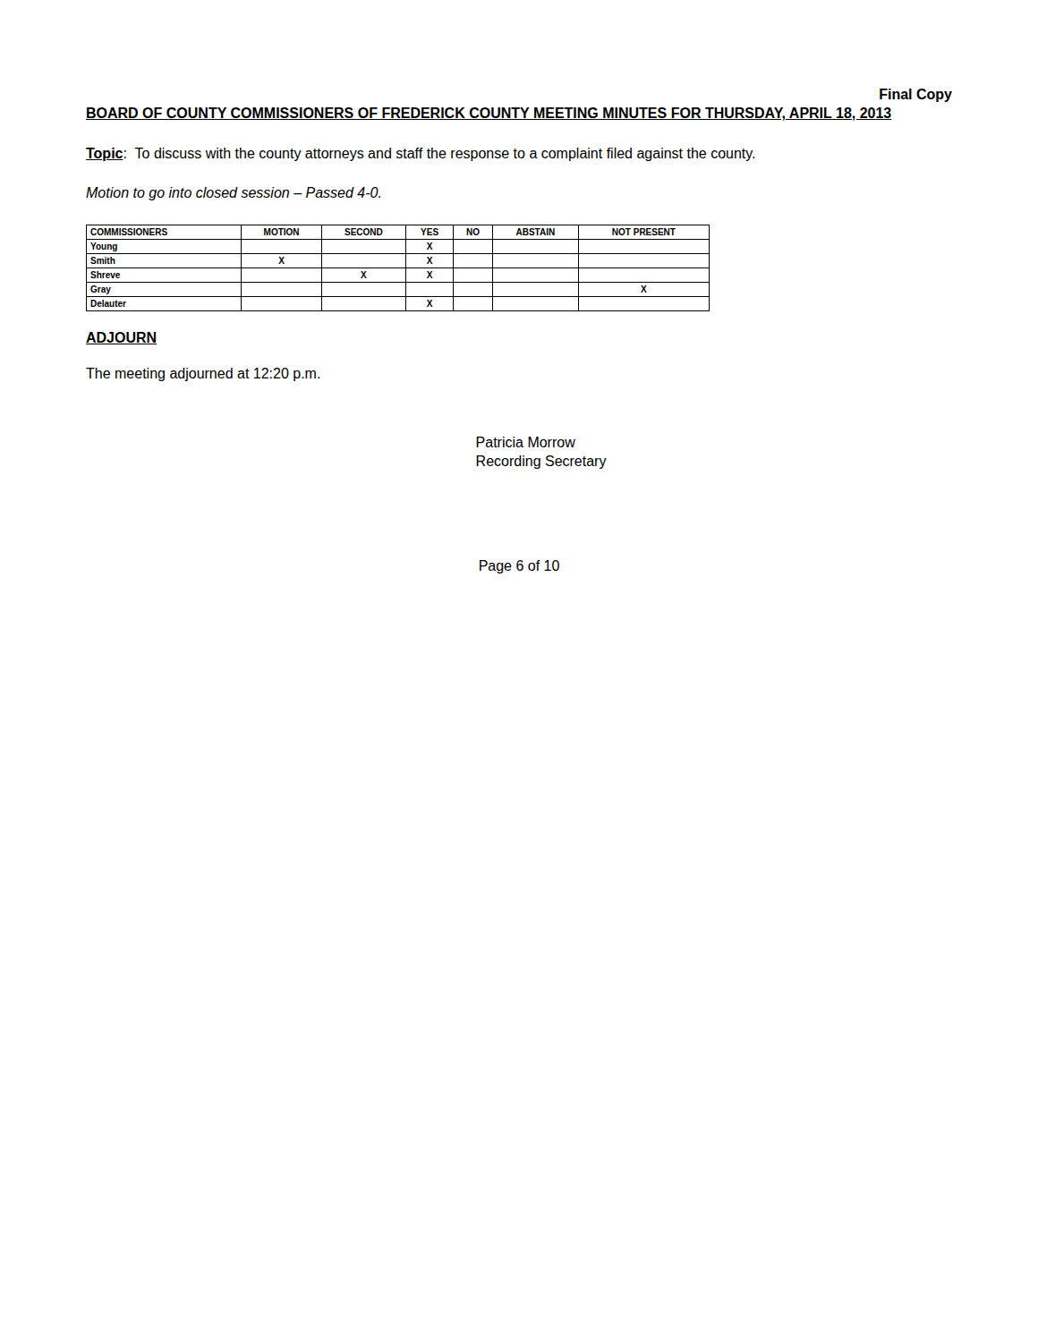Final Copy
BOARD OF COUNTY COMMISSIONERS OF FREDERICK COUNTY MEETING MINUTES FOR THURSDAY, APRIL 18, 2013
Topic: To discuss with the county attorneys and staff the response to a complaint filed against the county.
Motion to go into closed session – Passed 4-0.
| COMMISSIONERS | MOTION | SECOND | YES | NO | ABSTAIN | NOT PRESENT |
| --- | --- | --- | --- | --- | --- | --- |
| Young | | | X | | | |
| Smith | X | | X | | | |
| Shreve | | X | X | | | |
| Gray | | | | | | X |
| Delauter | | | X | | | |
ADJOURN
The meeting adjourned at 12:20 p.m.
Patricia Morrow
Recording Secretary
Page 6 of 10